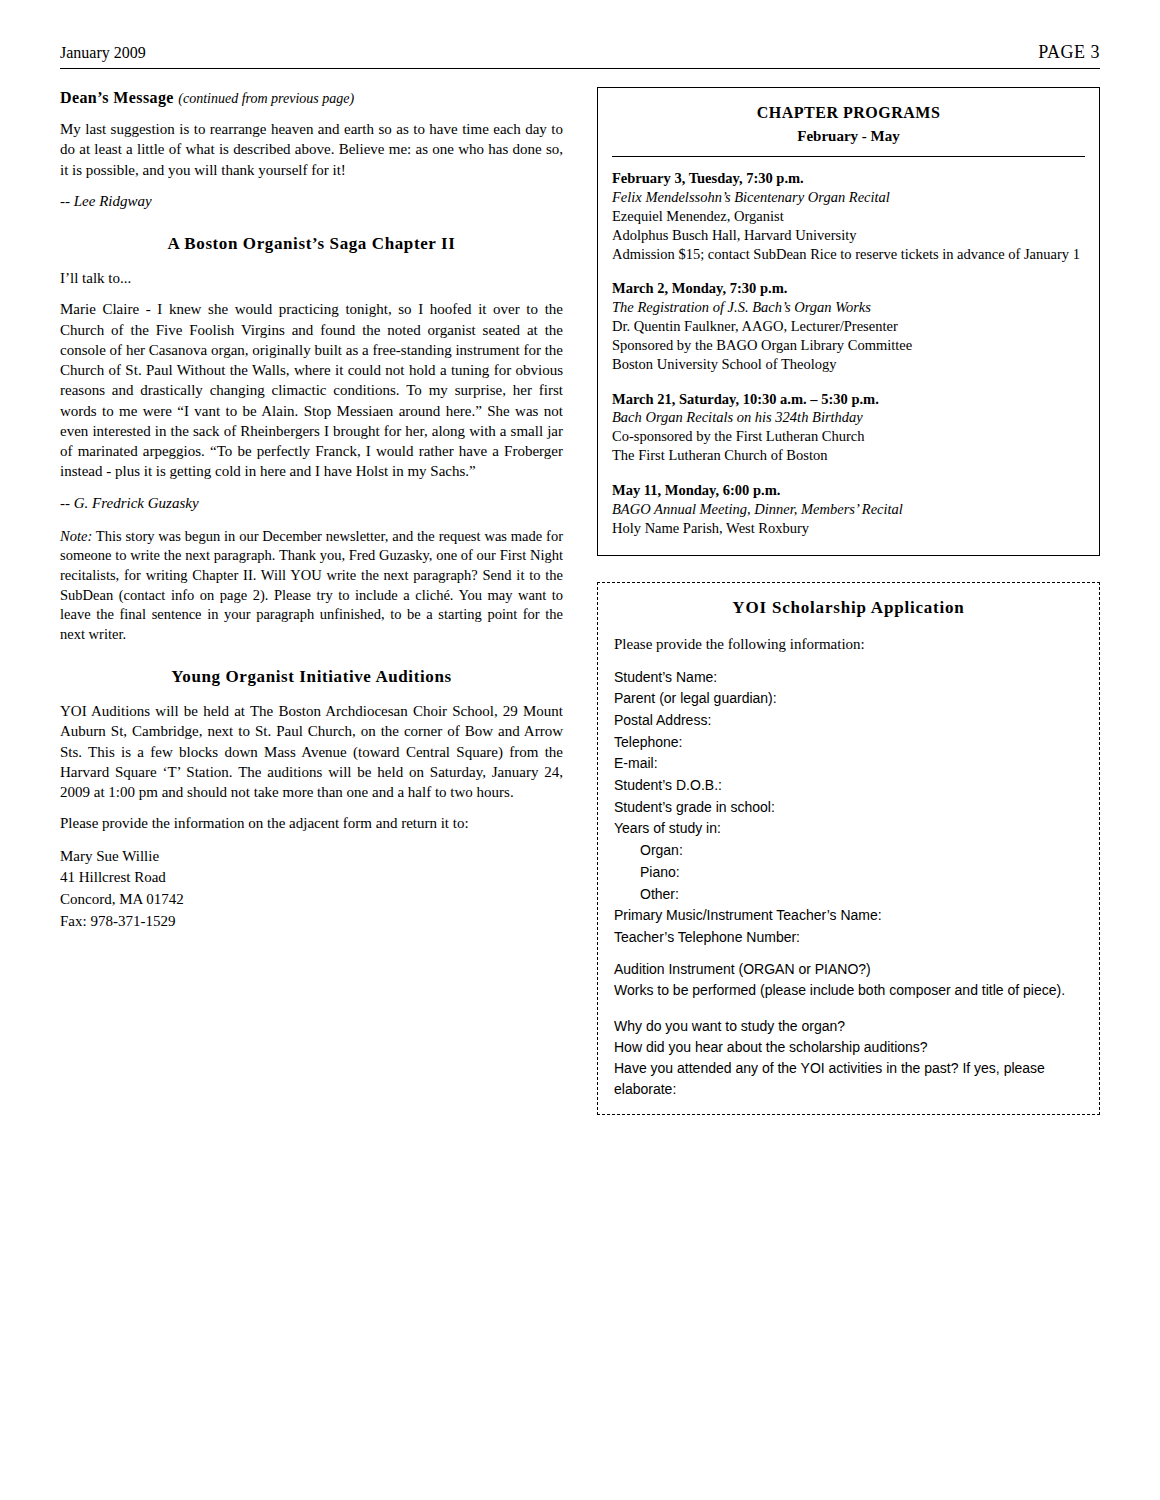January 2009
PAGE 3
Dean’s Message (continued from previous page)
My last suggestion is to rearrange heaven and earth so as to have time each day to do at least a little of what is described above. Believe me: as one who has done so, it is possible, and you will thank yourself for it!
-- Lee Ridgway
A Boston Organist’s Saga Chapter II
I’ll talk to...
Marie Claire - I knew she would practicing tonight, so I hoofed it over to the Church of the Five Foolish Virgins and found the noted organist seated at the console of her Casanova organ, originally built as a free-standing instrument for the Church of St. Paul Without the Walls, where it could not hold a tuning for obvious reasons and drastically changing climactic conditions. To my surprise, her first words to me were “I vant to be Alain. Stop Messiaen around here.” She was not even interested in the sack of Rheinbergers I brought for her, along with a small jar of marinated arpeggios. “To be perfectly Franck, I would rather have a Froberger instead - plus it is getting cold in here and I have Holst in my Sachs.”
-- G. Fredrick Guzasky
Note: This story was begun in our December newsletter, and the request was made for someone to write the next paragraph. Thank you, Fred Guzasky, one of our First Night recitalists, for writing Chapter II. Will YOU write the next paragraph? Send it to the SubDean (contact info on page 2). Please try to include a cliché. You may want to leave the final sentence in your paragraph unfinished, to be a starting point for the next writer.
Young Organist Initiative Auditions
YOI Auditions will be held at The Boston Archdiocesan Choir School, 29 Mount Auburn St, Cambridge, next to St. Paul Church, on the corner of Bow and Arrow Sts. This is a few blocks down Mass Avenue (toward Central Square) from the Harvard Square ‘T’ Station. The auditions will be held on Saturday, January 24, 2009 at 1:00 pm and should not take more than one and a half to two hours.
Please provide the information on the adjacent form and return it to:
Mary Sue Willie
41 Hillcrest Road
Concord, MA 01742
Fax: 978-371-1529
CHAPTER PROGRAMS
February - May
February 3, Tuesday, 7:30 p.m.
Felix Mendelssohn’s Bicentenary Organ Recital
Ezequiel Menendez, Organist
Adolphus Busch Hall, Harvard University
Admission $15; contact SubDean Rice to reserve tickets in advance of January 1
March 2, Monday, 7:30 p.m.
The Registration of J.S. Bach’s Organ Works
Dr. Quentin Faulkner, AAGO, Lecturer/Presenter
Sponsored by the BAGO Organ Library Committee
Boston University School of Theology
March 21, Saturday, 10:30 a.m. – 5:30 p.m.
Bach Organ Recitals on his 324th Birthday
Co-sponsored by the First Lutheran Church
The First Lutheran Church of Boston
May 11, Monday, 6:00 p.m.
BAGO Annual Meeting, Dinner, Members’ Recital
Holy Name Parish, West Roxbury
YOI Scholarship Application
Please provide the following information:
Student’s Name:
Parent (or legal guardian):
Postal Address:
Telephone:
E-mail:
Student’s D.O.B.:
Student’s grade in school:
Years of study in:
Organ:
Piano:
Other:
Primary Music/Instrument Teacher’s Name:
Teacher’s Telephone Number:
Audition Instrument (ORGAN or PIANO?)
Works to be performed (please include both composer and title of piece).
Why do you want to study the organ?
How did you hear about the scholarship auditions?
Have you attended any of the YOI activities in the past? If yes, please elaborate: